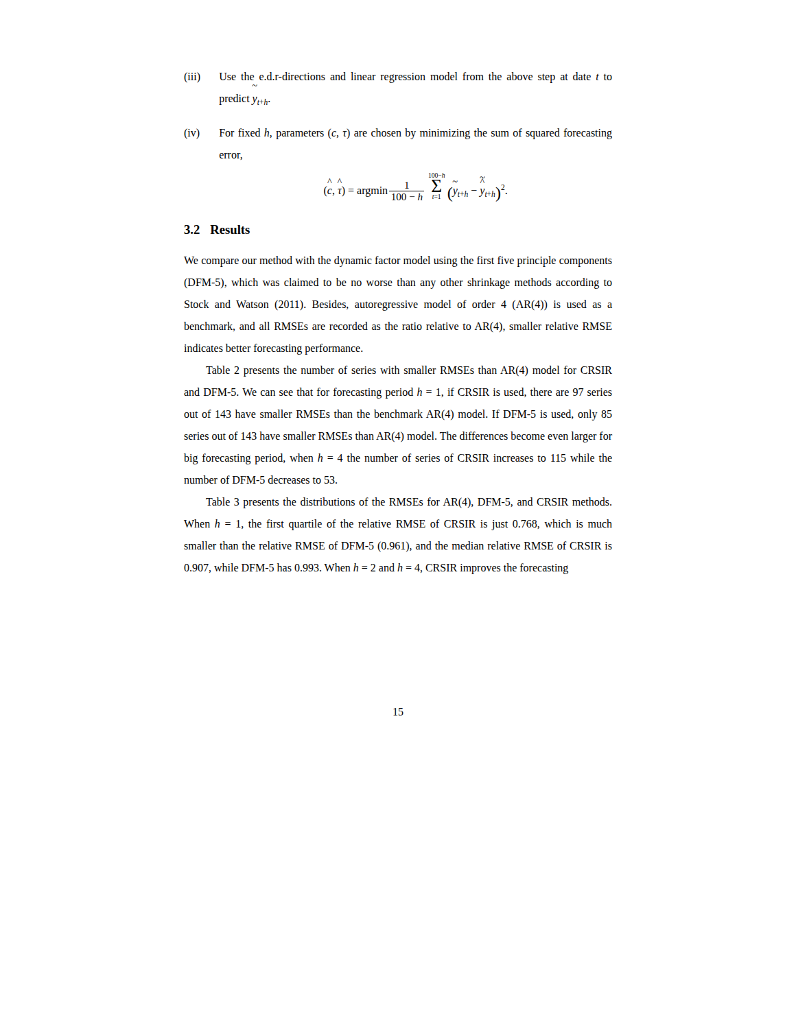(iii) Use the e.d.r-directions and linear regression model from the above step at date t to predict ~yt+h.
(iv) For fixed h, parameters (c, τ) are chosen by minimizing the sum of squared forecasting error,
(^c, ^τ) = argmin1100 − h 100−h Σt=1(~yt+h − ~^yt+h) 2.
3.2 Results
We compare our method with the dynamic factor model using the first five principle components (DFM-5), which was claimed to be no worse than any other shrinkage methods according to Stock and Watson (2011). Besides, autoregressive model of order 4 (AR(4)) is used as a benchmark, and all RMSEs are recorded as the ratio relative to AR(4), smaller relative RMSE indicates better forecasting performance.
Table 2 presents the number of series with smaller RMSEs than AR(4) model for CRSIR and DFM-5. We can see that for forecasting period h = 1, if CRSIR is used, there are 97 series out of 143 have smaller RMSEs than the benchmark AR(4) model. If DFM-5 is used, only 85 series out of 143 have smaller RMSEs than AR(4) model. The differences become even larger for big forecasting period, when h = 4 the number of series of CRSIR increases to 115 while the number of DFM-5 decreases to 53.
Table 3 presents the distributions of the RMSEs for AR(4), DFM-5, and CRSIR methods. When h = 1, the first quartile of the relative RMSE of CRSIR is just 0.768, which is much smaller than the relative RMSE of DFM-5 (0.961), and the median relative RMSE of CRSIR is 0.907, while DFM-5 has 0.993. When h = 2 and h = 4, CRSIR improves the forecasting
15